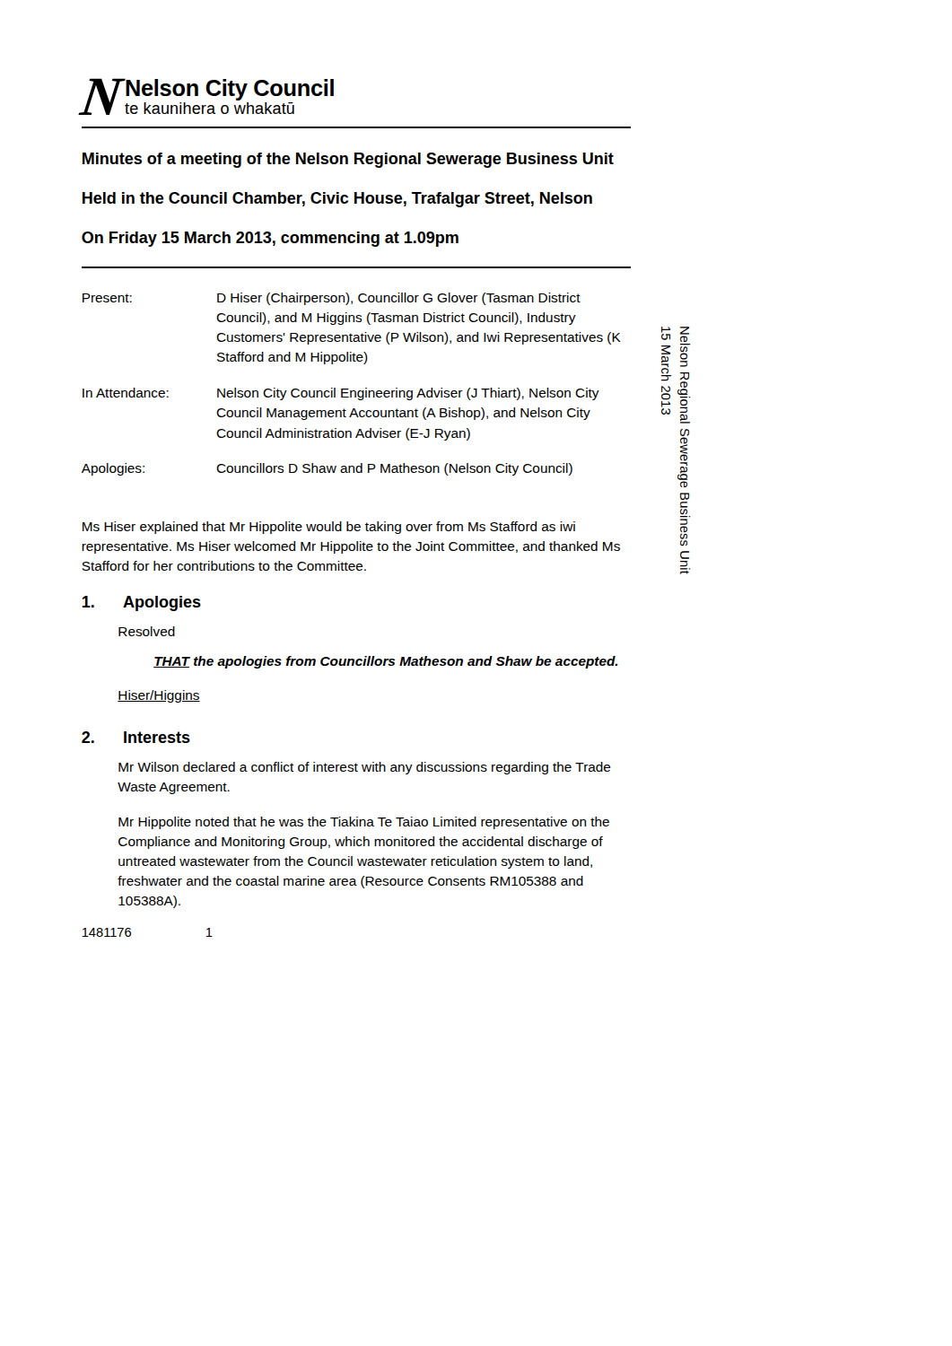N
Nelson City Council
te kaunihera o whakatū
Minutes of a meeting of the Nelson Regional Sewerage Business Unit
Held in the Council Chamber, Civic House, Trafalgar Street, Nelson
On Friday 15 March 2013, commencing at 1.09pm
| Present: | D Hiser (Chairperson), Councillor G Glover (Tasman District Council), and M Higgins (Tasman District Council), Industry Customers' Representative (P Wilson), and Iwi Representatives (K Stafford and M Hippolite) |
| In Attendance: | Nelson City Council Engineering Adviser (J Thiart), Nelson City Council Management Accountant (A Bishop), and Nelson City Council Administration Adviser (E-J Ryan) |
| Apologies: | Councillors D Shaw and P Matheson (Nelson City Council) |
Ms Hiser explained that Mr Hippolite would be taking over from Ms Stafford as iwi representative. Ms Hiser welcomed Mr Hippolite to the Joint Committee, and thanked Ms Stafford for her contributions to the Committee.
1.
Apologies
Resolved
THAT the apologies from Councillors Matheson and Shaw be accepted.
Hiser/Higgins
2.
Interests
Mr Wilson declared a conflict of interest with any discussions regarding the Trade Waste Agreement.
Mr Hippolite noted that he was the Tiakina Te Taiao Limited representative on the Compliance and Monitoring Group, which monitored the accidental discharge of untreated wastewater from the Council wastewater reticulation system to land, freshwater and the coastal marine area (Resource Consents RM105388 and 105388A).
Nelson Regional Sewerage Business Unit
15 March 2013
14811761